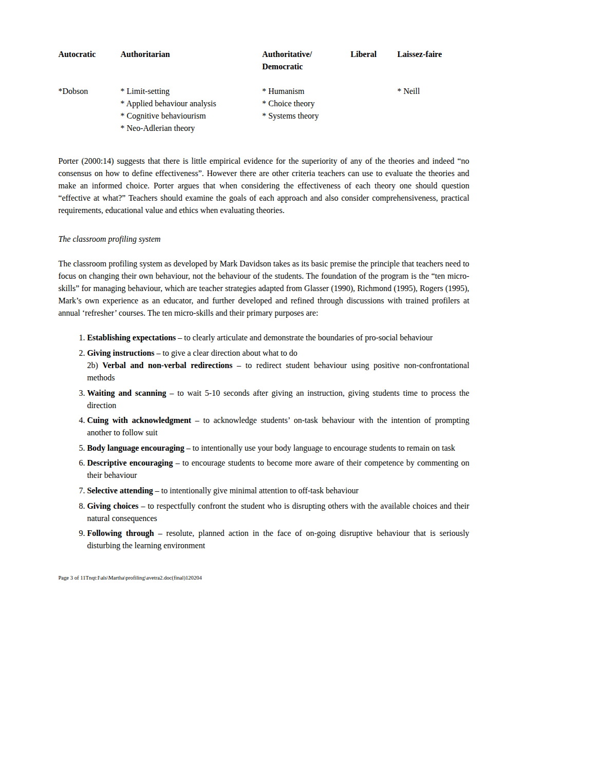| Autocratic | Authoritarian | Authoritative/ Democratic | Liberal | Laissez -faire |
| --- | --- | --- | --- | --- |
| *Dobson | * Limit-setting * Applied behaviour analysis * Cognitive behaviourism * Neo-Adlerian theory | * Humanism * Choice theory * Systems theory | | * Neill |
Porter (2000:14) suggests that there is little empirical evidence for the superiority of any of the theories and indeed “no consensus on how to define effectiveness”. However there are other criteria teachers can use to evaluate the theories and make an informed choice. Porter argues that when considering the effectiveness of each theory one should question “effective at what?” Teachers should examine the goals of each approach and also consider comprehensiveness, practical requirements, educational value and ethics when evaluating theories.
The classroom profiling system
The classroom profiling system as developed by Mark Davidson takes as its basic premise the principle that teachers need to focus on changing their own behaviour, not the behaviour of the students. The foundation of the program is the “ten micro-skills” for managing behaviour, which are teacher strategies adapted from Glasser (1990), Richmond (1995), Rogers (1995), Mark’s own experience as an educator, and further developed and refined through discussions with trained profilers at annual ‘refresher’ courses. The ten micro-skills and their primary purposes are:
Establishing expectations – to clearly articulate and demonstrate the boundaries of pro-social behaviour
Giving instructions – to give a clear direction about what to do
2b) Verbal and non-verbal redirections – to redirect student behaviour using positive non-confrontational methods
Waiting and scanning – to wait 5-10 seconds after giving an instruction, giving students time to process the direction
Cuing with acknowledgment – to acknowledge students’ on-task behaviour with the intention of prompting another to follow suit
Body language encouraging – to intentionally use your body language to encourage students to remain on task
Descriptive encouraging – to encourage students to become more aware of their competence by commenting on their behaviour
Selective attending – to intentionally give minimal attention to off-task behaviour
Giving choices – to respectfully confront the student who is disrupting others with the available choices and their natural consequences
Following through – resolute, planned action in the face of on-going disruptive behaviour that is seriously disturbing the learning environment
Page 3 of 11Tnqt:I\als\Martha\profiling\avetra2.doc(final)120204